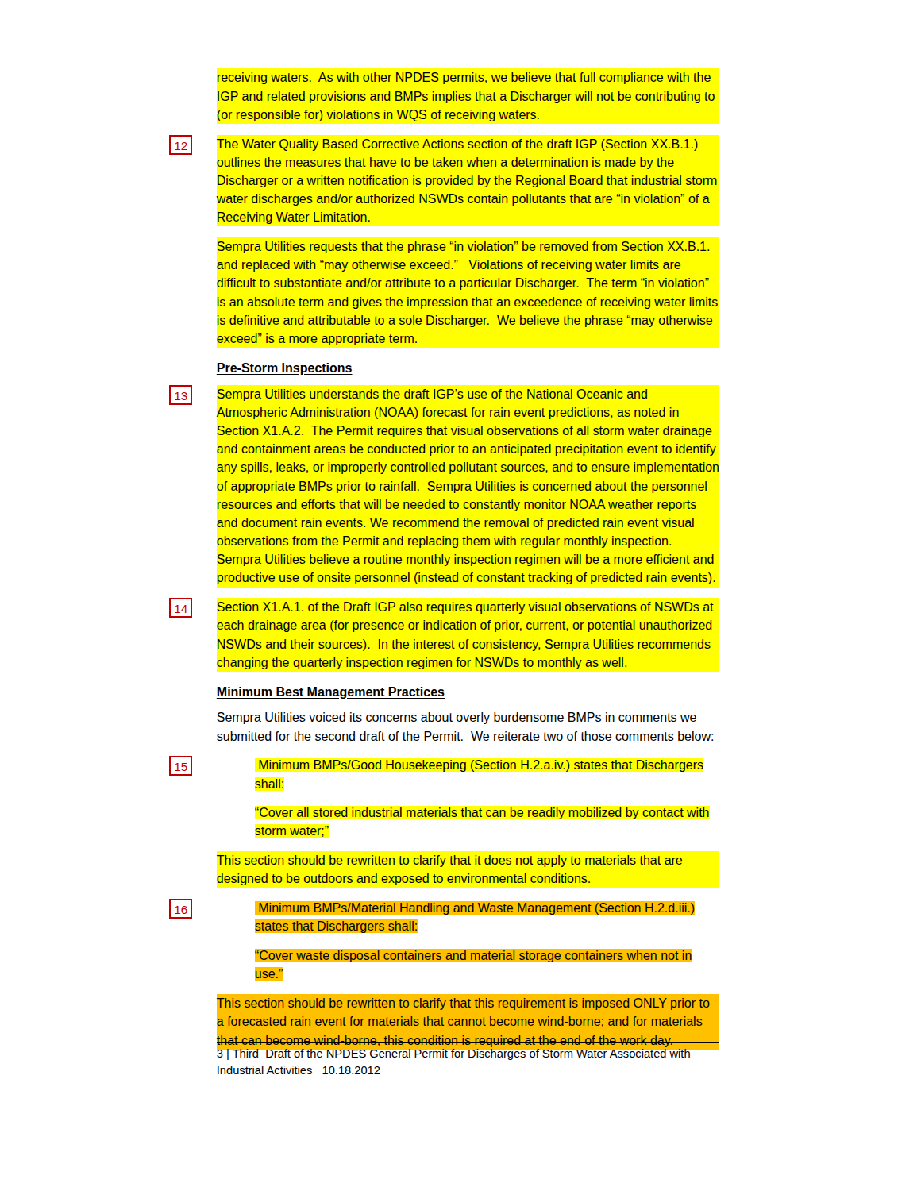receiving waters. As with other NPDES permits, we believe that full compliance with the IGP and related provisions and BMPs implies that a Discharger will not be contributing to (or responsible for) violations in WQS of receiving waters.
12
The Water Quality Based Corrective Actions section of the draft IGP (Section XX.B.1.) outlines the measures that have to be taken when a determination is made by the Discharger or a written notification is provided by the Regional Board that industrial storm water discharges and/or authorized NSWDs contain pollutants that are “in violation” of a Receiving Water Limitation.
Sempra Utilities requests that the phrase “in violation” be removed from Section XX.B.1. and replaced with “may otherwise exceed.” Violations of receiving water limits are difficult to substantiate and/or attribute to a particular Discharger. The term “in violation” is an absolute term and gives the impression that an exceedence of receiving water limits is definitive and attributable to a sole Discharger. We believe the phrase “may otherwise exceed” is a more appropriate term.
Pre-Storm Inspections
13
Sempra Utilities understands the draft IGP’s use of the National Oceanic and Atmospheric Administration (NOAA) forecast for rain event predictions, as noted in Section X1.A.2. The Permit requires that visual observations of all storm water drainage and containment areas be conducted prior to an anticipated precipitation event to identify any spills, leaks, or improperly controlled pollutant sources, and to ensure implementation of appropriate BMPs prior to rainfall. Sempra Utilities is concerned about the personnel resources and efforts that will be needed to constantly monitor NOAA weather reports and document rain events. We recommend the removal of predicted rain event visual observations from the Permit and replacing them with regular monthly inspection. Sempra Utilities believe a routine monthly inspection regimen will be a more efficient and productive use of onsite personnel (instead of constant tracking of predicted rain events).
14
Section X1.A.1. of the Draft IGP also requires quarterly visual observations of NSWDs at each drainage area (for presence or indication of prior, current, or potential unauthorized NSWDs and their sources). In the interest of consistency, Sempra Utilities recommends changing the quarterly inspection regimen for NSWDs to monthly as well.
Minimum Best Management Practices
Sempra Utilities voiced its concerns about overly burdensome BMPs in comments we submitted for the second draft of the Permit. We reiterate two of those comments below:
15
Minimum BMPs/Good Housekeeping (Section H.2.a.iv.) states that Dischargers shall:
“Cover all stored industrial materials that can be readily mobilized by contact with storm water;”
This section should be rewritten to clarify that it does not apply to materials that are designed to be outdoors and exposed to environmental conditions.
16
Minimum BMPs/Material Handling and Waste Management (Section H.2.d.iii.) states that Dischargers shall:
“Cover waste disposal containers and material storage containers when not in use.”
This section should be rewritten to clarify that this requirement is imposed ONLY prior to a forecasted rain event for materials that cannot become wind-borne; and for materials that can become wind-borne, this condition is required at the end of the work day.
3 | Third Draft of the NPDES General Permit for Discharges of Storm Water Associated with Industrial Activities 10.18.2012